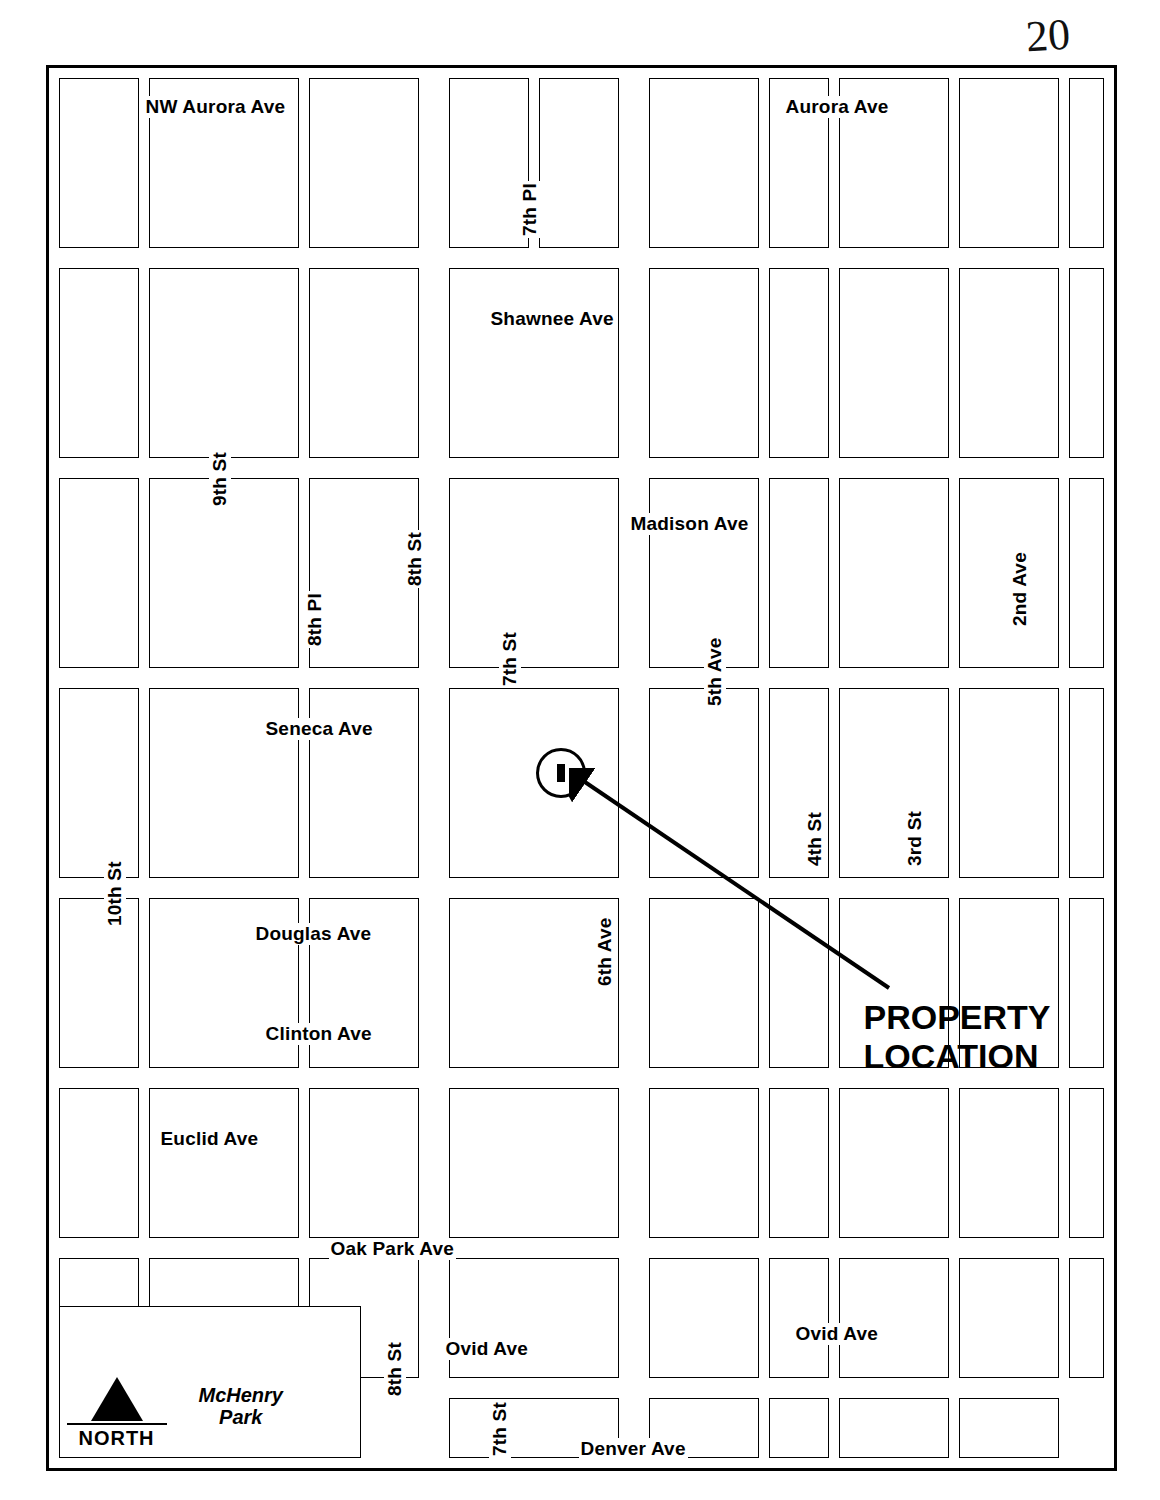20
McHenry
Park
NW Aurora Ave
Aurora Ave
Shawnee Ave
Madison Ave
Seneca Ave
Douglas Ave
Clinton Ave
Euclid Ave
Oak Park Ave
Ovid Ave
Ovid Ave
Denver Ave
7th Pl
9th St
8th Pl
8th St
7th St
5th Ave
2nd Ave
4th St
3rd St
10th St
6th Ave
8th St
7th St
PROPERTY
LOCATION
NORTH